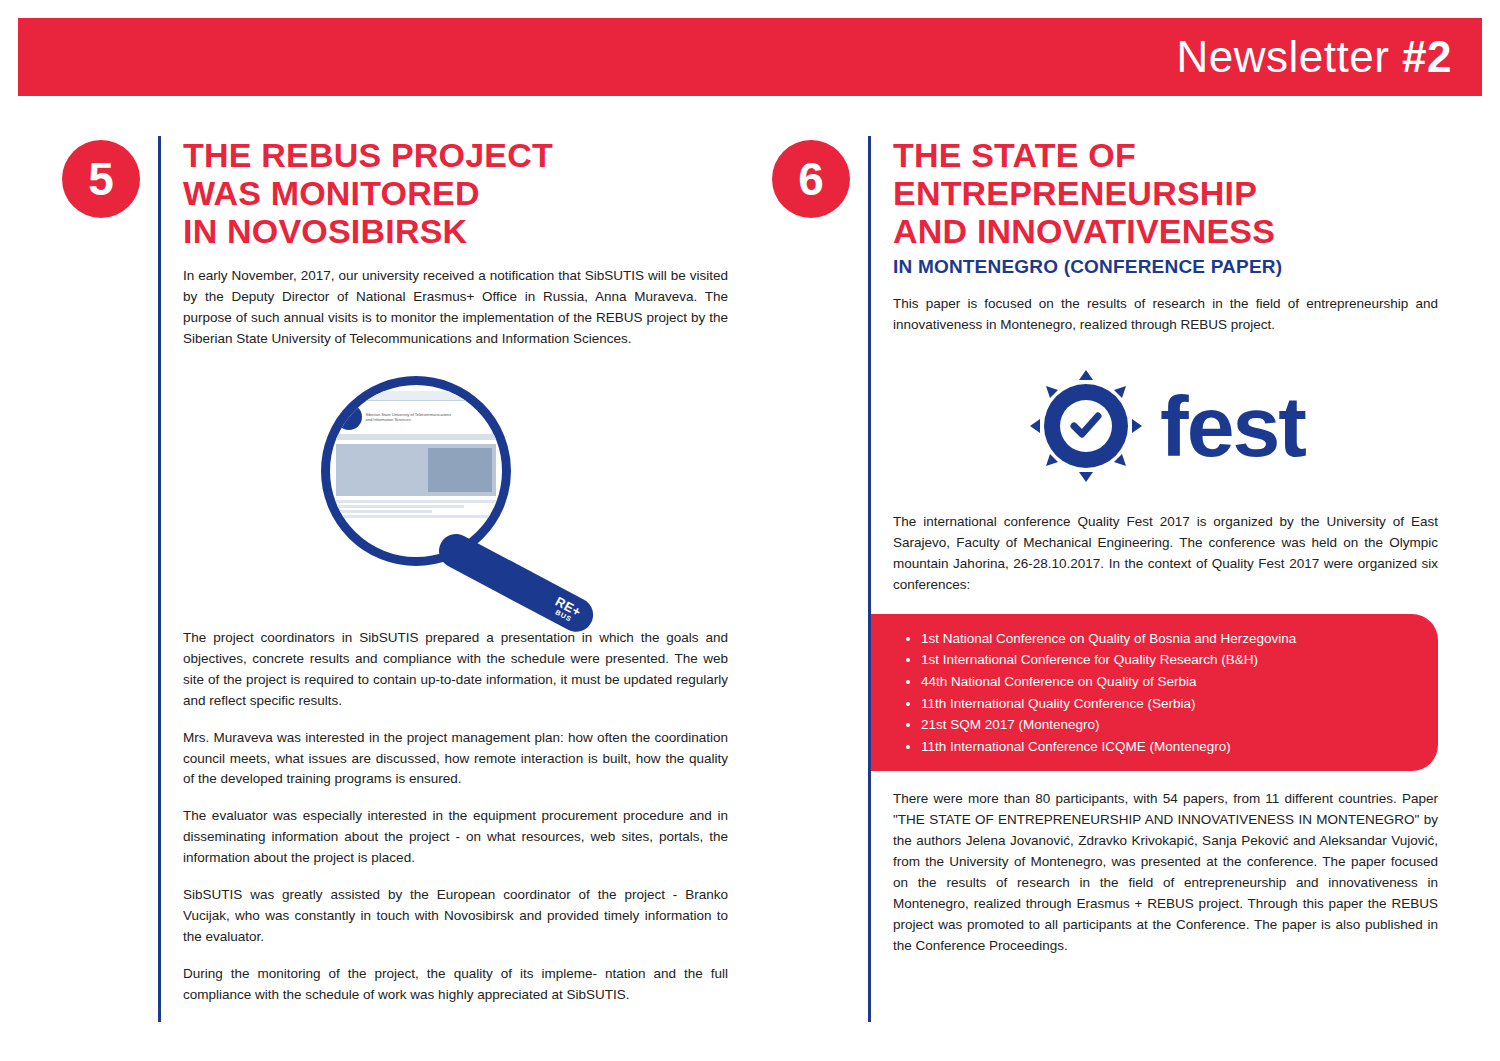Newsletter #2
5
The REBUS project
was monitored
in Novosibirsk
In early November, 2017, our university received a notification that SibSUTIS will be visited by the Deputy Director of National Erasmus+ Office in Russia, Anna Muraveva. The purpose of such annual visits is to monitor the implementation of the REBUS project by the Siberian State University of Telecommunications and Information Sciences.
Siberian State University of Telecommunications
and Information Sciences
RE+BUS
The project coordinators in SibSUTIS prepared a presentation in which the goals and objectives, concrete results and compliance with the schedule were presented. The web site of the project is required to contain up-to-date information, it must be updated regularly and reflect specific results.
Mrs. Muraveva was interested in the project management plan: how often the coordination council meets, what issues are discussed, how remote interaction is built, how the quality of the developed training programs is ensured.
The evaluator was especially interested in the equipment procurement procedure and in disseminating information about the project - on what resources, web sites, portals, the information about the project is placed.
SibSUTIS was greatly assisted by the European coordinator of the project - Branko Vucijak, who was constantly in touch with Novosibirsk and provided timely information to the evaluator.
During the monitoring of the project, the quality of its impleme- ntation and the full compliance with the schedule of work was highly appreciated at SibSUTIS.
6
The state of
entrepreneurship
and innovativeness
in Montenegro (conference paper)
This paper is focused on the results of research in the field of entrepreneurship and innovativeness in Montenegro, realized through REBUS project.
fest
The international conference Quality Fest 2017 is organized by the University of East Sarajevo, Faculty of Mechanical Engineering. The conference was held on the Olympic mountain Jahorina, 26-28.10.2017. In the context of Quality Fest 2017 were organized six conferences:
1st National Conference on Quality of Bosnia and Herzegovina
1st International Conference for Quality Research (B&H)
44th National Conference on Quality of Serbia
11th International Quality Conference (Serbia)
21st SQM 2017 (Montenegro)
11th International Conference ICQME (Montenegro)
There were more than 80 participants, with 54 papers, from 11 different countries. Paper "THE STATE OF ENTREPRENEURSHIP AND INNOVATIVENESS IN MONTENEGRO" by the authors Jelena Jovanović, Zdravko Krivokapić, Sanja Peković and Aleksandar Vujović, from the University of Montenegro, was presented at the conference. The paper focused on the results of research in the field of entrepreneurship and innovativeness in Montenegro, realized through Erasmus + REBUS project. Through this paper the REBUS project was promoted to all participants at the Conference. The paper is also published in the Conference Proceedings.